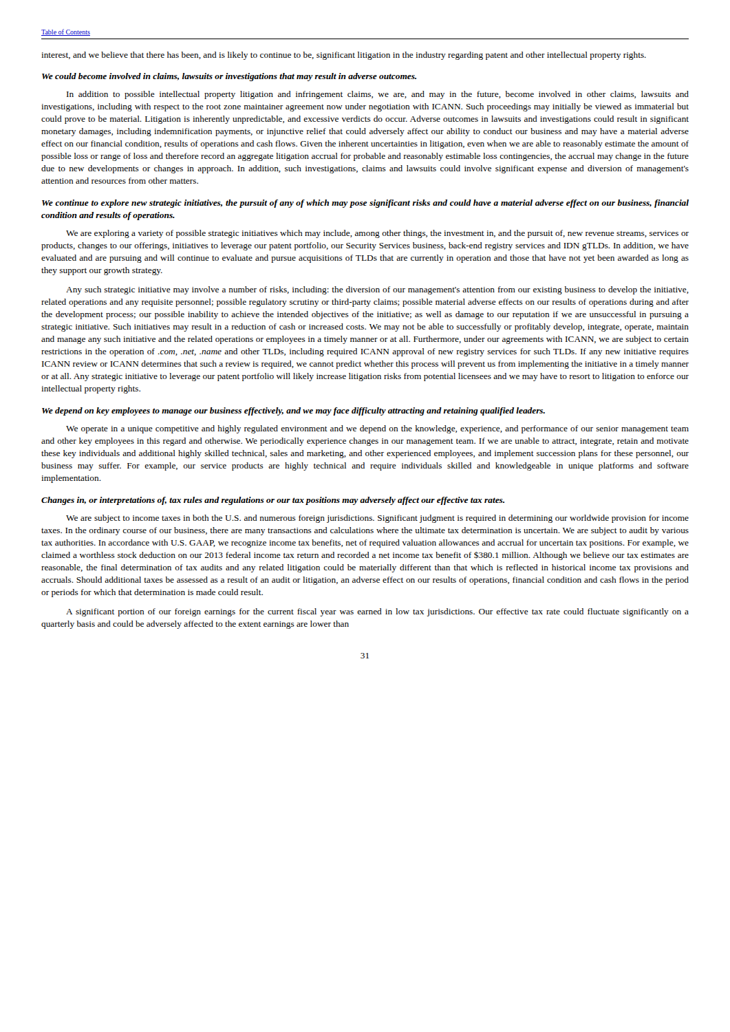Table of Contents
interest, and we believe that there has been, and is likely to continue to be, significant litigation in the industry regarding patent and other intellectual property rights.
We could become involved in claims, lawsuits or investigations that may result in adverse outcomes.
In addition to possible intellectual property litigation and infringement claims, we are, and may in the future, become involved in other claims, lawsuits and investigations, including with respect to the root zone maintainer agreement now under negotiation with ICANN. Such proceedings may initially be viewed as immaterial but could prove to be material. Litigation is inherently unpredictable, and excessive verdicts do occur. Adverse outcomes in lawsuits and investigations could result in significant monetary damages, including indemnification payments, or injunctive relief that could adversely affect our ability to conduct our business and may have a material adverse effect on our financial condition, results of operations and cash flows. Given the inherent uncertainties in litigation, even when we are able to reasonably estimate the amount of possible loss or range of loss and therefore record an aggregate litigation accrual for probable and reasonably estimable loss contingencies, the accrual may change in the future due to new developments or changes in approach. In addition, such investigations, claims and lawsuits could involve significant expense and diversion of management's attention and resources from other matters.
We continue to explore new strategic initiatives, the pursuit of any of which may pose significant risks and could have a material adverse effect on our business, financial condition and results of operations.
We are exploring a variety of possible strategic initiatives which may include, among other things, the investment in, and the pursuit of, new revenue streams, services or products, changes to our offerings, initiatives to leverage our patent portfolio, our Security Services business, back-end registry services and IDN gTLDs. In addition, we have evaluated and are pursuing and will continue to evaluate and pursue acquisitions of TLDs that are currently in operation and those that have not yet been awarded as long as they support our growth strategy.
Any such strategic initiative may involve a number of risks, including: the diversion of our management's attention from our existing business to develop the initiative, related operations and any requisite personnel; possible regulatory scrutiny or third-party claims; possible material adverse effects on our results of operations during and after the development process; our possible inability to achieve the intended objectives of the initiative; as well as damage to our reputation if we are unsuccessful in pursuing a strategic initiative. Such initiatives may result in a reduction of cash or increased costs. We may not be able to successfully or profitably develop, integrate, operate, maintain and manage any such initiative and the related operations or employees in a timely manner or at all. Furthermore, under our agreements with ICANN, we are subject to certain restrictions in the operation of .com, .net, .name and other TLDs, including required ICANN approval of new registry services for such TLDs. If any new initiative requires ICANN review or ICANN determines that such a review is required, we cannot predict whether this process will prevent us from implementing the initiative in a timely manner or at all. Any strategic initiative to leverage our patent portfolio will likely increase litigation risks from potential licensees and we may have to resort to litigation to enforce our intellectual property rights.
We depend on key employees to manage our business effectively, and we may face difficulty attracting and retaining qualified leaders.
We operate in a unique competitive and highly regulated environment and we depend on the knowledge, experience, and performance of our senior management team and other key employees in this regard and otherwise. We periodically experience changes in our management team. If we are unable to attract, integrate, retain and motivate these key individuals and additional highly skilled technical, sales and marketing, and other experienced employees, and implement succession plans for these personnel, our business may suffer. For example, our service products are highly technical and require individuals skilled and knowledgeable in unique platforms and software implementation.
Changes in, or interpretations of, tax rules and regulations or our tax positions may adversely affect our effective tax rates.
We are subject to income taxes in both the U.S. and numerous foreign jurisdictions. Significant judgment is required in determining our worldwide provision for income taxes. In the ordinary course of our business, there are many transactions and calculations where the ultimate tax determination is uncertain. We are subject to audit by various tax authorities. In accordance with U.S. GAAP, we recognize income tax benefits, net of required valuation allowances and accrual for uncertain tax positions. For example, we claimed a worthless stock deduction on our 2013 federal income tax return and recorded a net income tax benefit of $380.1 million. Although we believe our tax estimates are reasonable, the final determination of tax audits and any related litigation could be materially different than that which is reflected in historical income tax provisions and accruals. Should additional taxes be assessed as a result of an audit or litigation, an adverse effect on our results of operations, financial condition and cash flows in the period or periods for which that determination is made could result.
A significant portion of our foreign earnings for the current fiscal year was earned in low tax jurisdictions. Our effective tax rate could fluctuate significantly on a quarterly basis and could be adversely affected to the extent earnings are lower than
31